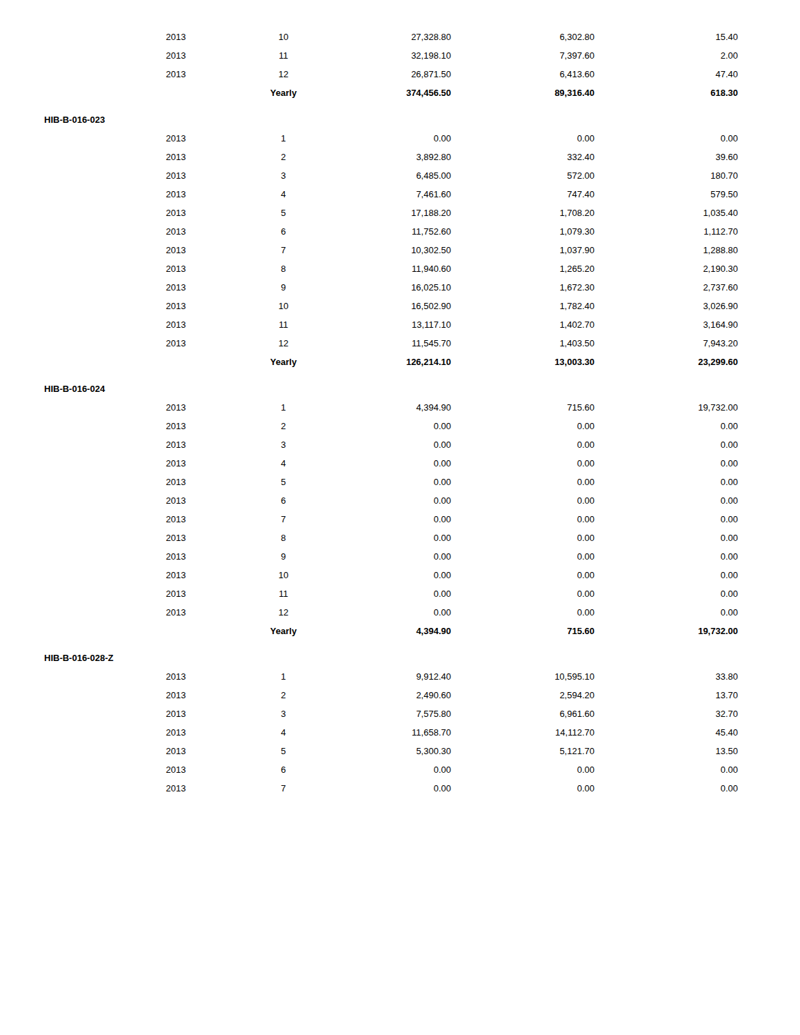| | 2013 | 10 | 27,328.80 | 6,302.80 | 15.40 |
| | 2013 | 11 | 32,198.10 | 7,397.60 | 2.00 |
| | 2013 | 12 | 26,871.50 | 6,413.60 | 47.40 |
| | | Yearly | 374,456.50 | 89,316.40 | 618.30 |
| HIB-B-016-023 |
| | 2013 | 1 | 0.00 | 0.00 | 0.00 |
| | 2013 | 2 | 3,892.80 | 332.40 | 39.60 |
| | 2013 | 3 | 6,485.00 | 572.00 | 180.70 |
| | 2013 | 4 | 7,461.60 | 747.40 | 579.50 |
| | 2013 | 5 | 17,188.20 | 1,708.20 | 1,035.40 |
| | 2013 | 6 | 11,752.60 | 1,079.30 | 1,112.70 |
| | 2013 | 7 | 10,302.50 | 1,037.90 | 1,288.80 |
| | 2013 | 8 | 11,940.60 | 1,265.20 | 2,190.30 |
| | 2013 | 9 | 16,025.10 | 1,672.30 | 2,737.60 |
| | 2013 | 10 | 16,502.90 | 1,782.40 | 3,026.90 |
| | 2013 | 11 | 13,117.10 | 1,402.70 | 3,164.90 |
| | 2013 | 12 | 11,545.70 | 1,403.50 | 7,943.20 |
| | | Yearly | 126,214.10 | 13,003.30 | 23,299.60 |
| HIB-B-016-024 |
| | 2013 | 1 | 4,394.90 | 715.60 | 19,732.00 |
| | 2013 | 2 | 0.00 | 0.00 | 0.00 |
| | 2013 | 3 | 0.00 | 0.00 | 0.00 |
| | 2013 | 4 | 0.00 | 0.00 | 0.00 |
| | 2013 | 5 | 0.00 | 0.00 | 0.00 |
| | 2013 | 6 | 0.00 | 0.00 | 0.00 |
| | 2013 | 7 | 0.00 | 0.00 | 0.00 |
| | 2013 | 8 | 0.00 | 0.00 | 0.00 |
| | 2013 | 9 | 0.00 | 0.00 | 0.00 |
| | 2013 | 10 | 0.00 | 0.00 | 0.00 |
| | 2013 | 11 | 0.00 | 0.00 | 0.00 |
| | 2013 | 12 | 0.00 | 0.00 | 0.00 |
| | | Yearly | 4,394.90 | 715.60 | 19,732.00 |
| HIB-B-016-028-Z |
| | 2013 | 1 | 9,912.40 | 10,595.10 | 33.80 |
| | 2013 | 2 | 2,490.60 | 2,594.20 | 13.70 |
| | 2013 | 3 | 7,575.80 | 6,961.60 | 32.70 |
| | 2013 | 4 | 11,658.70 | 14,112.70 | 45.40 |
| | 2013 | 5 | 5,300.30 | 5,121.70 | 13.50 |
| | 2013 | 6 | 0.00 | 0.00 | 0.00 |
| | 2013 | 7 | 0.00 | 0.00 | 0.00 |